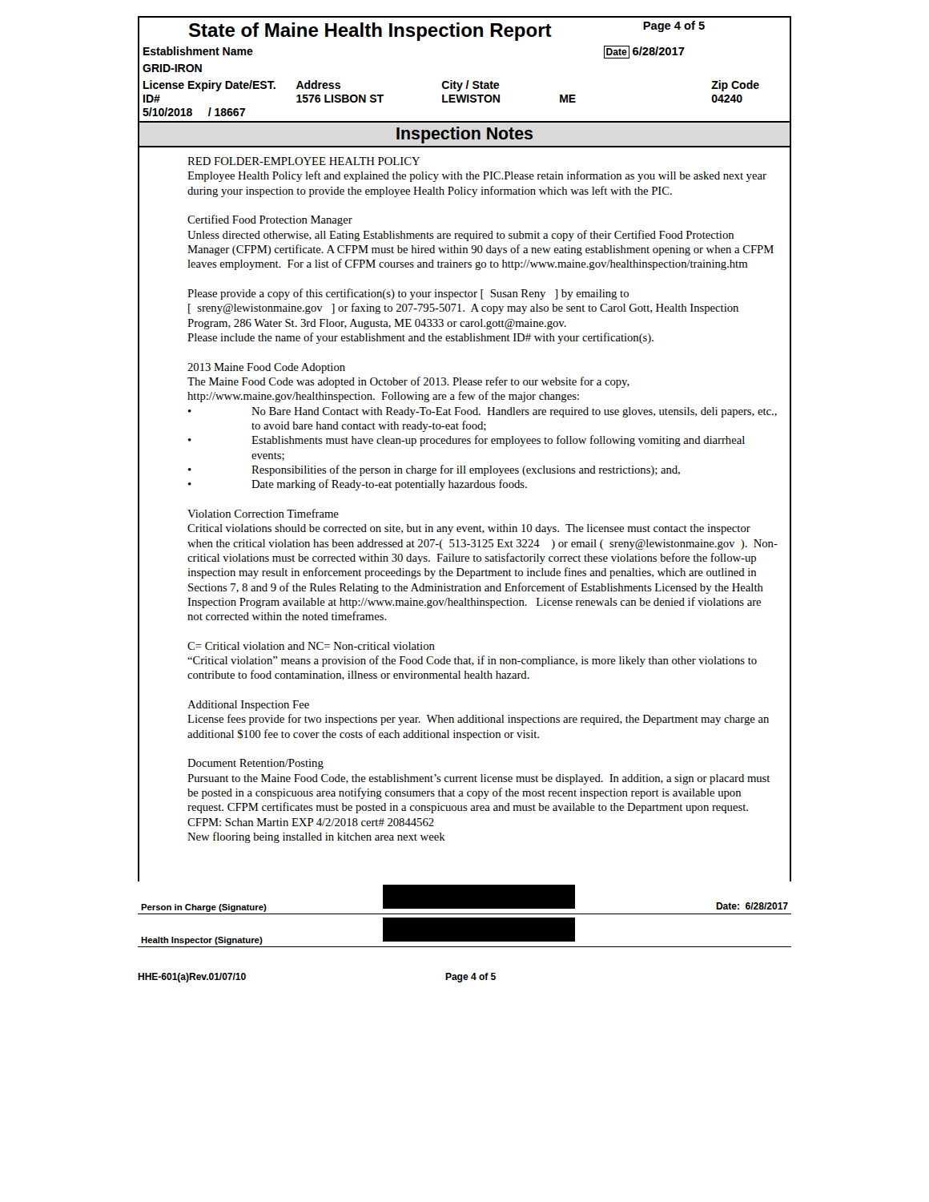| State of Maine Health Inspection Report | Page 4 of 5 |
| Establishment Name | Date 6/28/2017 |
| GRID-IRON |
| License Expiry Date/EST. ID# 5/10/2018 / 18667 | Address 1576 LISBON ST | City / State LEWISTON | ME | Zip Code 04240 |
Inspection Notes
RED FOLDER-EMPLOYEE HEALTH POLICY
Employee Health Policy left and explained the policy with the PIC.Please retain information as you will be asked next year during your inspection to provide the employee Health Policy information which was left with the PIC.
Certified Food Protection Manager
Unless directed otherwise, all Eating Establishments are required to submit a copy of their Certified Food Protection Manager (CFPM) certificate. A CFPM must be hired within 90 days of a new eating establishment opening or when a CFPM leaves employment. For a list of CFPM courses and trainers go to http://www.maine.gov/healthinspection/training.htm
Please provide a copy of this certification(s) to your inspector [ Susan Reny ] by emailing to
[ sreny@lewistonmaine.gov ] or faxing to 207-795-5071. A copy may also be sent to Carol Gott, Health Inspection Program, 286 Water St. 3rd Floor, Augusta, ME 04333 or carol.gott@maine.gov.
Please include the name of your establishment and the establishment ID# with your certification(s).
2013 Maine Food Code Adoption
The Maine Food Code was adopted in October of 2013. Please refer to our website for a copy,
http://www.maine.gov/healthinspection. Following are a few of the major changes:
•No Bare Hand Contact with Ready-To-Eat Food. Handlers are required to use gloves, utensils, deli papers, etc., to avoid bare hand contact with ready-to-eat food;
•Establishments must have clean-up procedures for employees to follow following vomiting and diarrheal events;
•Responsibilities of the person in charge for ill employees (exclusions and restrictions); and,
•Date marking of Ready-to-eat potentially hazardous foods.
Violation Correction Timeframe
Critical violations should be corrected on site, but in any event, within 10 days. The licensee must contact the inspector when the critical violation has been addressed at 207-( 513-3125 Ext 3224 ) or email ( sreny@lewistonmaine.gov ). Non-critical violations must be corrected within 30 days. Failure to satisfactorily correct these violations before the follow-up inspection may result in enforcement proceedings by the Department to include fines and penalties, which are outlined in Sections 7, 8 and 9 of the Rules Relating to the Administration and Enforcement of Establishments Licensed by the Health Inspection Program available at http://www.maine.gov/healthinspection. License renewals can be denied if violations are not corrected within the noted timeframes.
C= Critical violation and NC= Non-critical violation
“Critical violation” means a provision of the Food Code that, if in non-compliance, is more likely than other violations to contribute to food contamination, illness or environmental health hazard.
Additional Inspection Fee
License fees provide for two inspections per year. When additional inspections are required, the Department may charge an additional $100 fee to cover the costs of each additional inspection or visit.
Document Retention/Posting
Pursuant to the Maine Food Code, the establishment’s current license must be displayed. In addition, a sign or placard must be posted in a conspicuous area notifying consumers that a copy of the most recent inspection report is available upon request. CFPM certificates must be posted in a conspicuous area and must be available to the Department upon request.
CFPM: Schan Martin EXP 4/2/2018 cert# 20844562
New flooring being installed in kitchen area next week
| Person in Charge (Signature) | | Date: 6/28/2017 |
| Health Inspector (Signature) | | |
HHE-601(a)Rev.01/07/10
Page 4 of 5